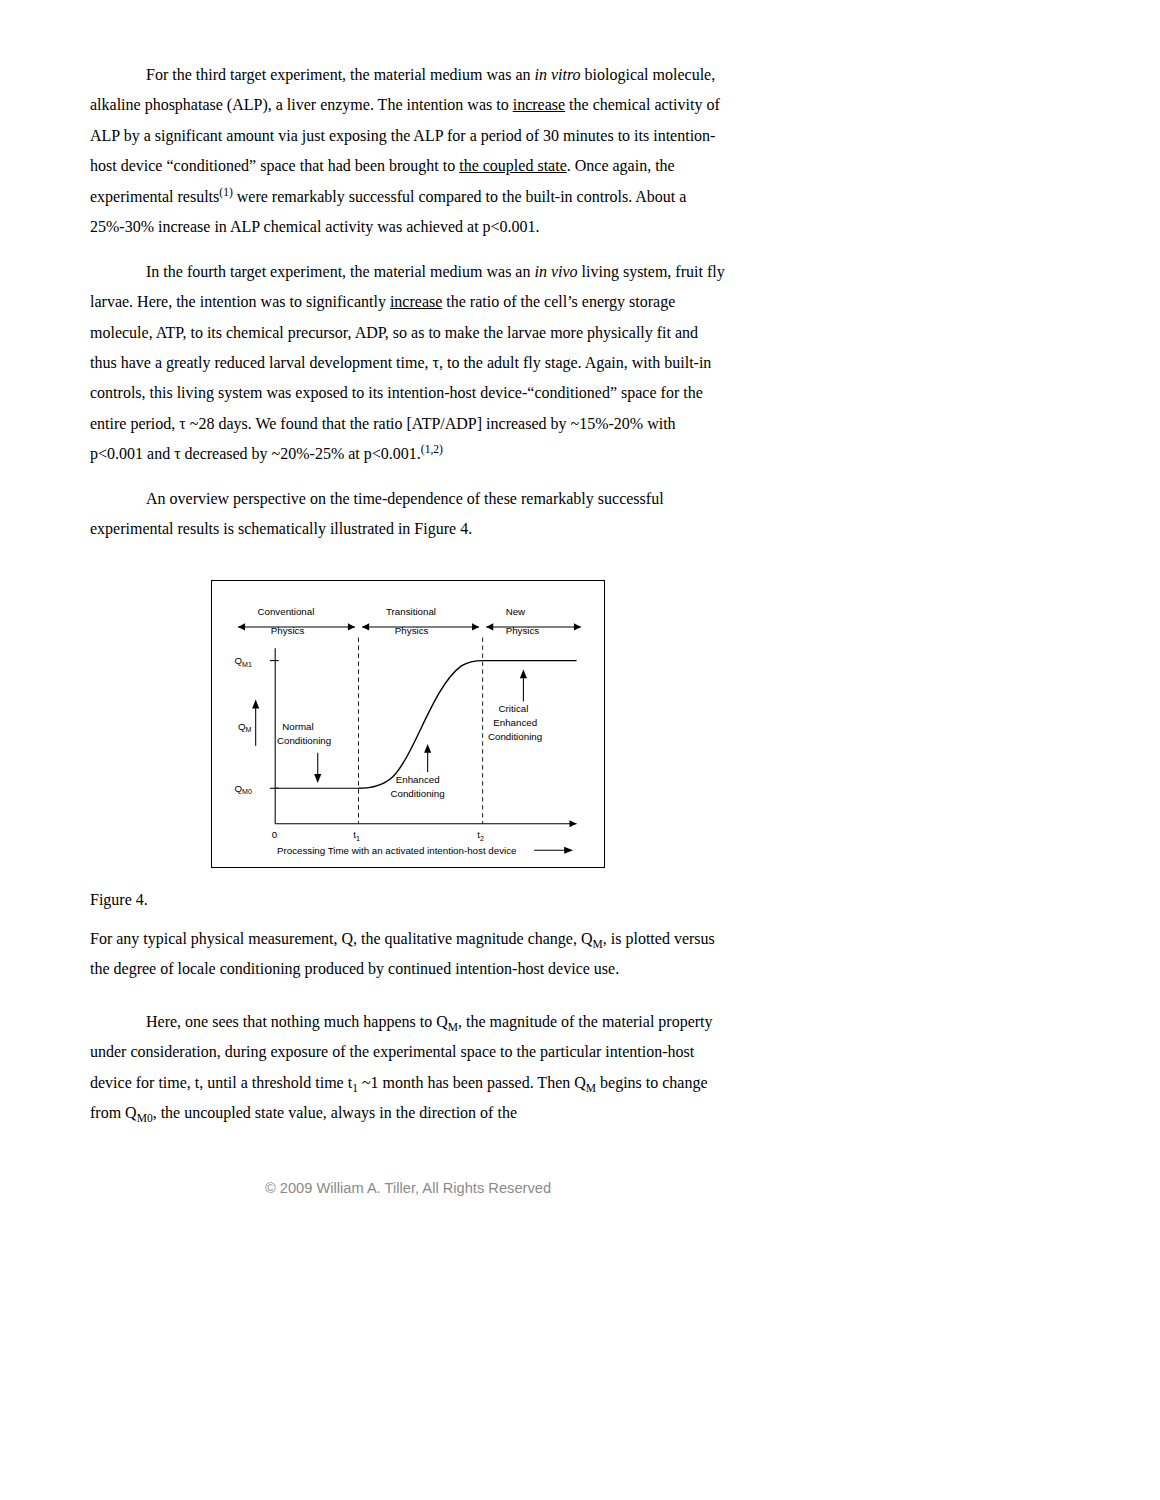For the third target experiment, the material medium was an in vitro biological molecule, alkaline phosphatase (ALP), a liver enzyme. The intention was to increase the chemical activity of ALP by a significant amount via just exposing the ALP for a period of 30 minutes to its intention-host device “conditioned” space that had been brought to the coupled state. Once again, the experimental results(1) were remarkably successful compared to the built-in controls. About a 25%-30% increase in ALP chemical activity was achieved at p<0.001.
In the fourth target experiment, the material medium was an in vivo living system, fruit fly larvae. Here, the intention was to significantly increase the ratio of the cell’s energy storage molecule, ATP, to its chemical precursor, ADP, so as to make the larvae more physically fit and thus have a greatly reduced larval development time, τ, to the adult fly stage. Again, with built-in controls, this living system was exposed to its intention-host device-“conditioned” space for the entire period, τ ~28 days. We found that the ratio [ATP/ADP] increased by ~15%-20% with p<0.001 and τ decreased by ~20%-25% at p<0.001.(1,2)
An overview perspective on the time-dependence of these remarkably successful experimental results is schematically illustrated in Figure 4.
Conventional Transitional New Physics Physics Physics QM1 QM0 QM Normal Conditioning Enhanced Conditioning Critical Enhanced Conditioning 0 t1 t2 Processing Time with an activated intention-host device
Figure 4.
For any typical physical measurement, Q, the qualitative magnitude change, QM, is plotted versus the degree of locale conditioning produced by continued intention-host device use.
Here, one sees that nothing much happens to QM, the magnitude of the material property under consideration, during exposure of the experimental space to the particular intention-host device for time, t, until a threshold time t1 ~1 month has been passed. Then QM begins to change from QM0, the uncoupled state value, always in the direction of the
© 2009 William A. Tiller, All Rights Reserved